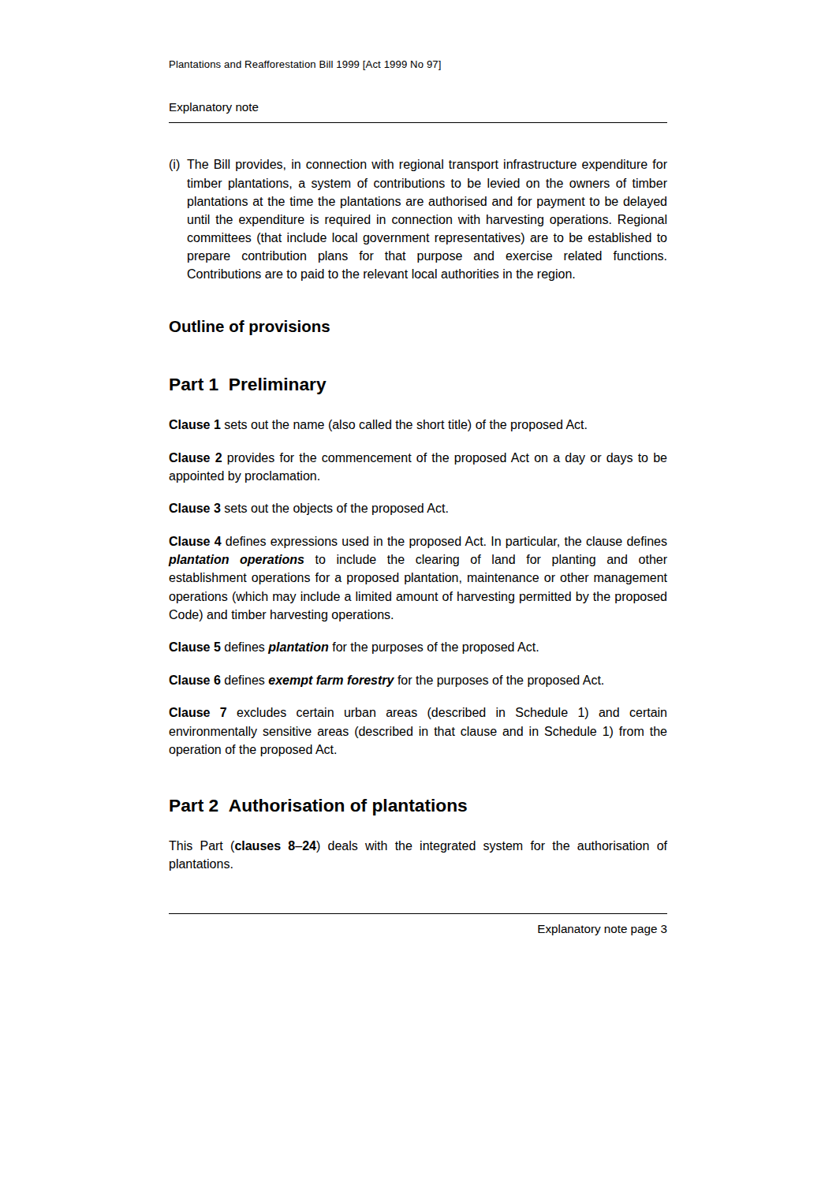Plantations and Reafforestation Bill 1999 [Act 1999 No 97]
Explanatory note
(i) The Bill provides, in connection with regional transport infrastructure expenditure for timber plantations, a system of contributions to be levied on the owners of timber plantations at the time the plantations are authorised and for payment to be delayed until the expenditure is required in connection with harvesting operations. Regional committees (that include local government representatives) are to be established to prepare contribution plans for that purpose and exercise related functions. Contributions are to paid to the relevant local authorities in the region.
Outline of provisions
Part 1 Preliminary
Clause 1 sets out the name (also called the short title) of the proposed Act.
Clause 2 provides for the commencement of the proposed Act on a day or days to be appointed by proclamation.
Clause 3 sets out the objects of the proposed Act.
Clause 4 defines expressions used in the proposed Act. In particular, the clause defines plantation operations to include the clearing of land for planting and other establishment operations for a proposed plantation, maintenance or other management operations (which may include a limited amount of harvesting permitted by the proposed Code) and timber harvesting operations.
Clause 5 defines plantation for the purposes of the proposed Act.
Clause 6 defines exempt farm forestry for the purposes of the proposed Act.
Clause 7 excludes certain urban areas (described in Schedule 1) and certain environmentally sensitive areas (described in that clause and in Schedule 1) from the operation of the proposed Act.
Part 2 Authorisation of plantations
This Part (clauses 8–24) deals with the integrated system for the authorisation of plantations.
Explanatory note page 3